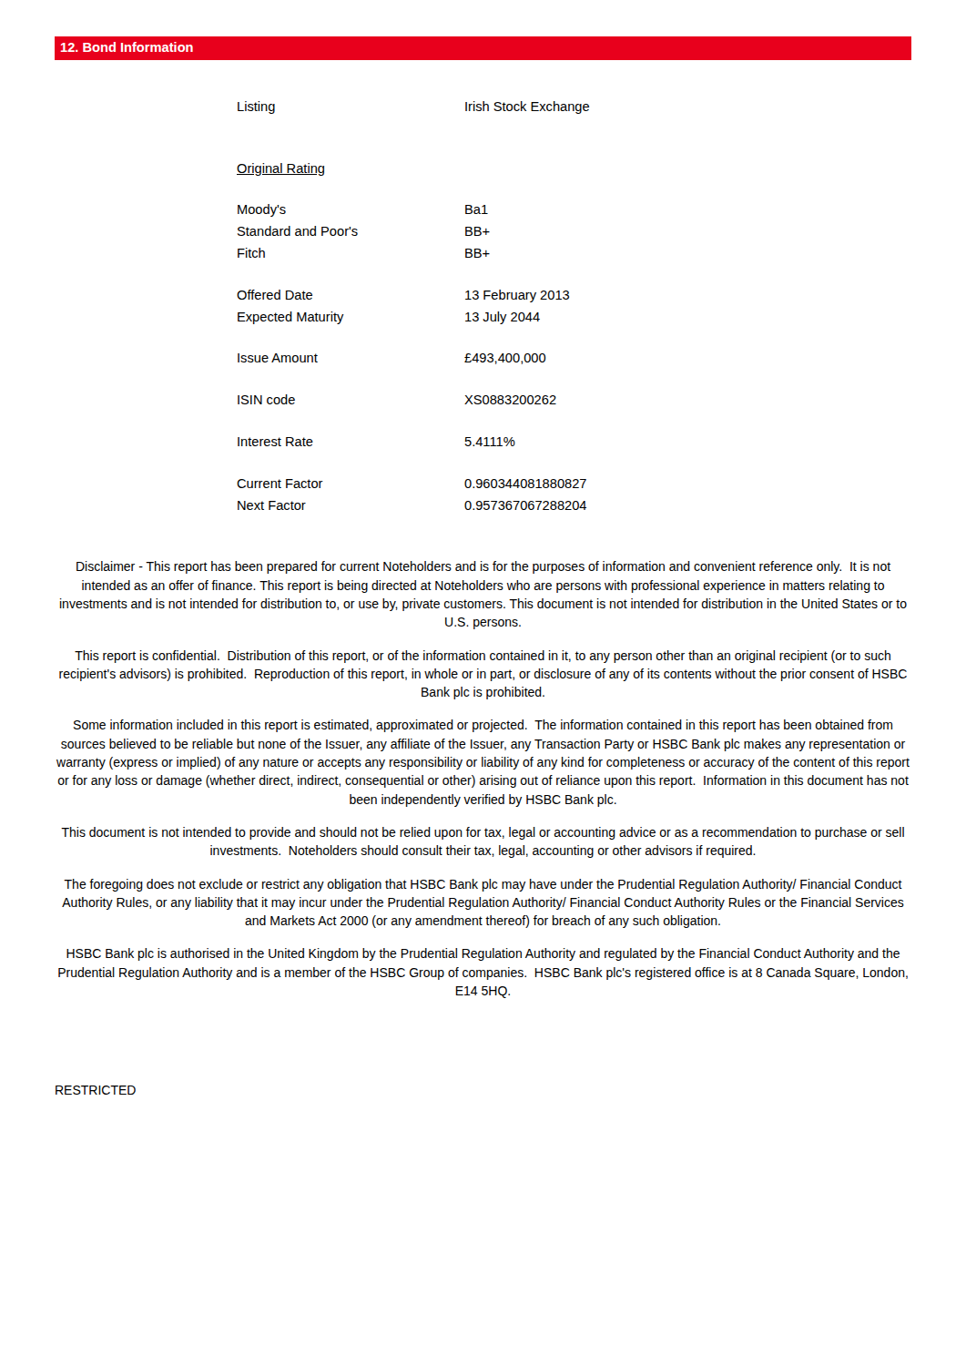12. Bond Information
| Listing | Irish Stock Exchange |
| Original Rating | |
| Moody's | Ba1 |
| Standard and Poor's | BB+ |
| Fitch | BB+ |
| Offered Date | 13 February 2013 |
| Expected Maturity | 13 July 2044 |
| Issue Amount | £493,400,000 |
| ISIN code | XS0883200262 |
| Interest Rate | 5.4111% |
| Current Factor | 0.960344081880827 |
| Next Factor | 0.957367067288204 |
Disclaimer - This report has been prepared for current Noteholders and is for the purposes of information and convenient reference only. It is not intended as an offer of finance. This report is being directed at Noteholders who are persons with professional experience in matters relating to investments and is not intended for distribution to, or use by, private customers. This document is not intended for distribution in the United States or to U.S. persons.
This report is confidential. Distribution of this report, or of the information contained in it, to any person other than an original recipient (or to such recipient's advisors) is prohibited. Reproduction of this report, in whole or in part, or disclosure of any of its contents without the prior consent of HSBC Bank plc is prohibited.
Some information included in this report is estimated, approximated or projected. The information contained in this report has been obtained from sources believed to be reliable but none of the Issuer, any affiliate of the Issuer, any Transaction Party or HSBC Bank plc makes any representation or warranty (express or implied) of any nature or accepts any responsibility or liability of any kind for completeness or accuracy of the content of this report or for any loss or damage (whether direct, indirect, consequential or other) arising out of reliance upon this report. Information in this document has not been independently verified by HSBC Bank plc.
This document is not intended to provide and should not be relied upon for tax, legal or accounting advice or as a recommendation to purchase or sell investments. Noteholders should consult their tax, legal, accounting or other advisors if required.
The foregoing does not exclude or restrict any obligation that HSBC Bank plc may have under the Prudential Regulation Authority/ Financial Conduct Authority Rules, or any liability that it may incur under the Prudential Regulation Authority/ Financial Conduct Authority Rules or the Financial Services and Markets Act 2000 (or any amendment thereof) for breach of any such obligation.
HSBC Bank plc is authorised in the United Kingdom by the Prudential Regulation Authority and regulated by the Financial Conduct Authority and the Prudential Regulation Authority and is a member of the HSBC Group of companies. HSBC Bank plc's registered office is at 8 Canada Square, London, E14 5HQ.
RESTRICTED